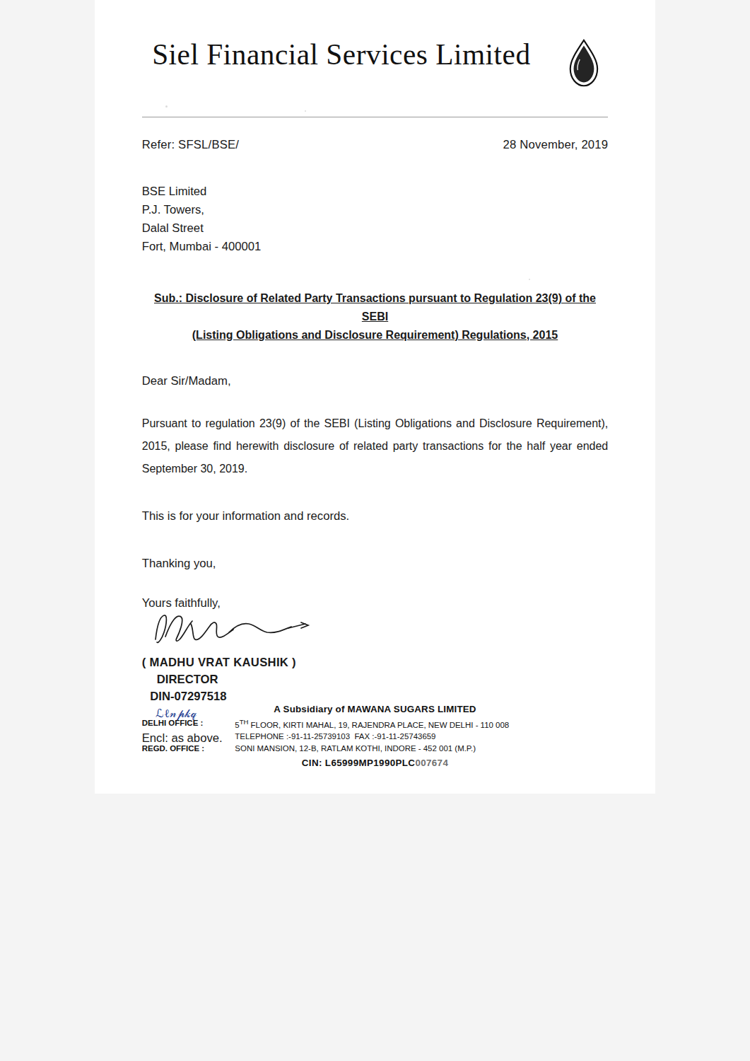Siel Financial Services Limited
Refer: SFSL/BSE/
28 November, 2019
BSE Limited
P.J. Towers,
Dalal Street
Fort, Mumbai - 400001
Sub.: Disclosure of Related Party Transactions pursuant to Regulation 23(9) of the SEBI
(Listing Obligations and Disclosure Requirement) Regulations, 2015
Dear Sir/Madam,
Pursuant to regulation 23(9) of the SEBI (Listing Obligations and Disclosure Requirement), 2015, please find herewith disclosure of related party transactions for the half year ended September 30, 2019.
This is for your information and records.
Thanking you,
Yours faithfully,
( MADHU VRAT KAUSHIK )
DIRECTOR
DIN-07297518
ℒℓ𝓃𝓅𝓀𝓆
Encl: as above.
A Subsidiary of MAWANA SUGARS LIMITED
DELHI OFFICE :
5TH FLOOR, KIRTI MAHAL, 19, RAJENDRA PLACE, NEW DELHI - 110 008
TELEPHONE :-91-11-25739103 FAX :-91-11-25743659
REGD. OFFICE :
SONI MANSION, 12-B, RATLAM KOTHI, INDORE - 452 001 (M.P.)
CIN: L65999MP1990PLC 007674